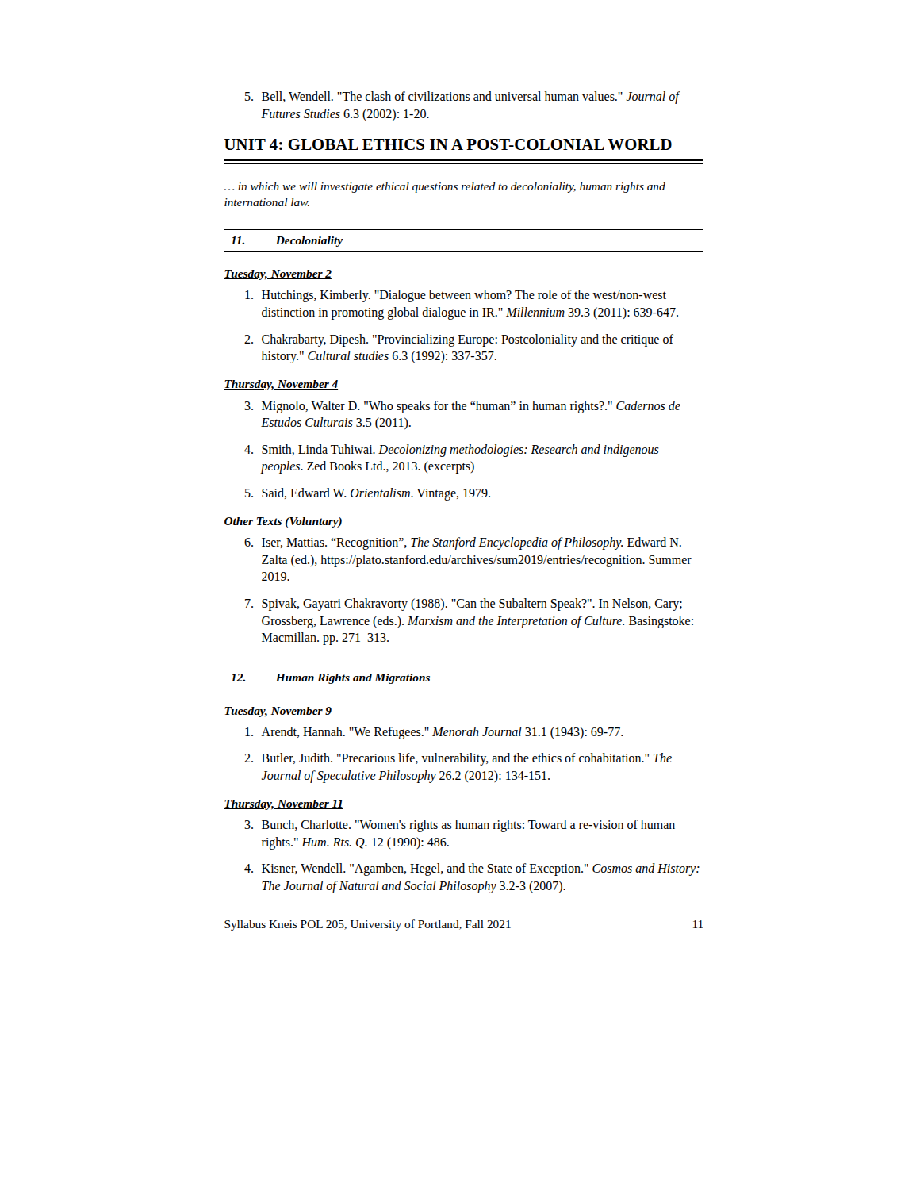Bell, Wendell. "The clash of civilizations and universal human values." Journal of Futures Studies 6.3 (2002): 1-20.
UNIT 4: GLOBAL ETHICS IN A POST-COLONIAL WORLD
… in which we will investigate ethical questions related to decoloniality, human rights and international law.
11. Decoloniality
Tuesday, November 2
Hutchings, Kimberly. "Dialogue between whom? The role of the west/non-west distinction in promoting global dialogue in IR." Millennium 39.3 (2011): 639-647.
Chakrabarty, Dipesh. "Provincializing Europe: Postcoloniality and the critique of history." Cultural studies 6.3 (1992): 337-357.
Thursday, November 4
Mignolo, Walter D. "Who speaks for the “human” in human rights?." Cadernos de Estudos Culturais 3.5 (2011).
Smith, Linda Tuhiwai. Decolonizing methodologies: Research and indigenous peoples. Zed Books Ltd., 2013. (excerpts)
Said, Edward W. Orientalism. Vintage, 1979.
Other Texts (Voluntary)
Iser, Mattias. “Recognition”, The Stanford Encyclopedia of Philosophy. Edward N. Zalta (ed.), https://plato.stanford.edu/archives/sum2019/entries/recognition. Summer 2019.
Spivak, Gayatri Chakravorty (1988). "Can the Subaltern Speak?". In Nelson, Cary; Grossberg, Lawrence (eds.). Marxism and the Interpretation of Culture. Basingstoke: Macmillan. pp. 271–313.
12. Human Rights and Migrations
Tuesday, November 9
Arendt, Hannah. "We Refugees." Menorah Journal 31.1 (1943): 69-77.
Butler, Judith. "Precarious life, vulnerability, and the ethics of cohabitation." The Journal of Speculative Philosophy 26.2 (2012): 134-151.
Thursday, November 11
Bunch, Charlotte. "Women's rights as human rights: Toward a re-vision of human rights." Hum. Rts. Q. 12 (1990): 486.
Kisner, Wendell. "Agamben, Hegel, and the State of Exception." Cosmos and History: The Journal of Natural and Social Philosophy 3.2-3 (2007).
Syllabus Kneis POL 205, University of Portland, Fall 2021 11